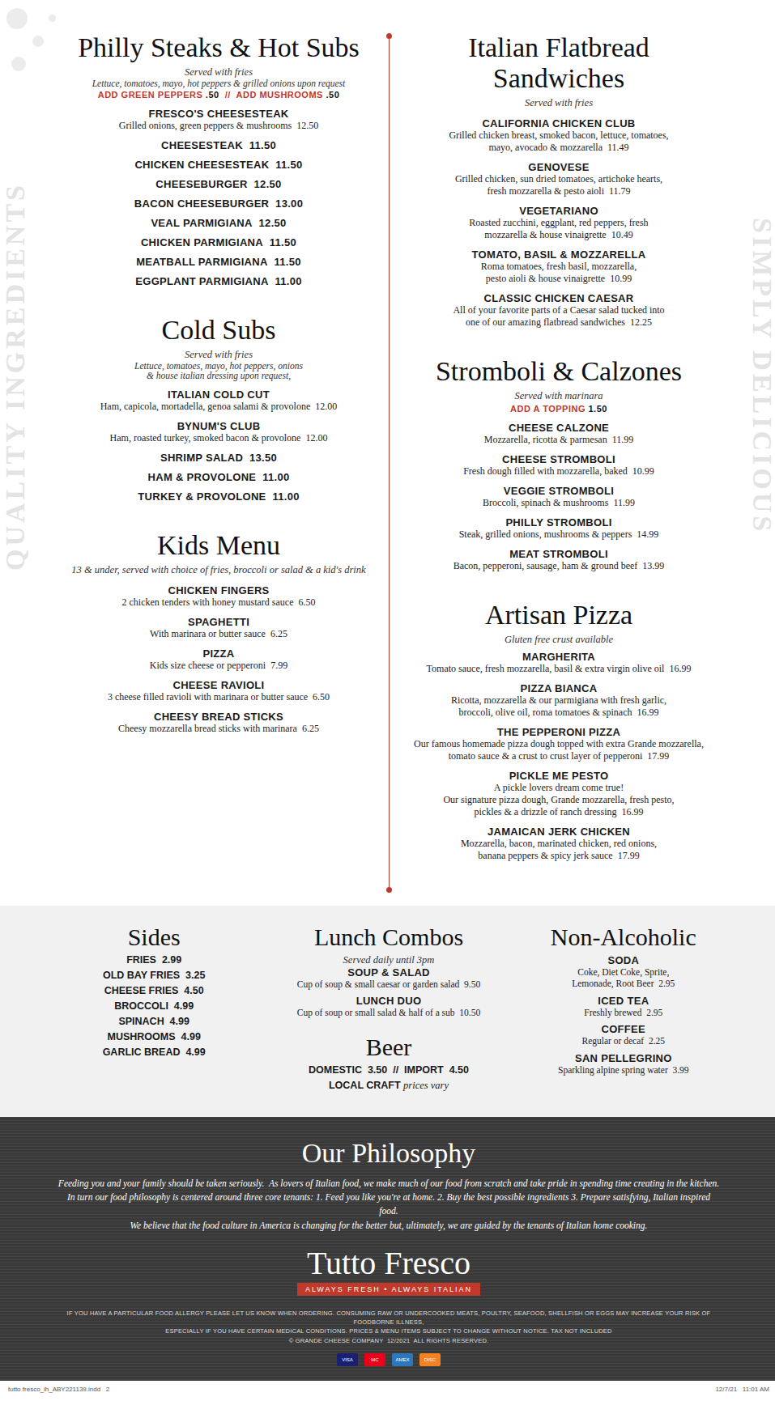QUALITY INGREDIENTS
SIMPLY DELICIOUS
Philly Steaks & Hot Subs
Served with fries
Lettuce, tomatoes, mayo, hot peppers & grilled onions upon request
ADD GREEN PEPPERS .50 // ADD MUSHROOMS .50
FRESCO'S CHEESESTEAK
Grilled onions, green peppers & mushrooms 12.50
CHEESESTEAK 11.50
CHICKEN CHEESESTEAK 11.50
CHEESEBURGER 12.50
BACON CHEESEBURGER 13.00
VEAL PARMIGIANA 12.50
CHICKEN PARMIGIANA 11.50
MEATBALL PARMIGIANA 11.50
EGGPLANT PARMIGIANA 11.00
Cold Subs
Served with fries
Lettuce, tomatoes, mayo, hot peppers, onions
& house italian dressing upon request,
ITALIAN COLD CUT
Ham, capicola, mortadella, genoa salami & provolone 12.00
BYNUM'S CLUB
Ham, roasted turkey, smoked bacon & provolone 12.00
SHRIMP SALAD 13.50
HAM & PROVOLONE 11.00
TURKEY & PROVOLONE 11.00
Kids Menu
13 & under, served with choice of fries, broccoli or salad & a kid's drink
CHICKEN FINGERS
2 chicken tenders with honey mustard sauce 6.50
SPAGHETTI
With marinara or butter sauce 6.25
PIZZA
Kids size cheese or pepperoni 7.99
CHEESE RAVIOLI
3 cheese filled ravioli with marinara or butter sauce 6.50
CHEESY BREAD STICKS
Cheesy mozzarella bread sticks with marinara 6.25
Italian Flatbread Sandwiches
Served with fries
CALIFORNIA CHICKEN CLUB
Grilled chicken breast, smoked bacon, lettuce, tomatoes,
mayo, avocado & mozzarella 11.49
GENOVESE
Grilled chicken, sun dried tomatoes, artichoke hearts,
fresh mozzarella & pesto aioli 11.79
VEGETARIANO
Roasted zucchini, eggplant, red peppers, fresh
mozzarella & house vinaigrette 10.49
TOMATO, BASIL & MOZZARELLA
Roma tomatoes, fresh basil, mozzarella,
pesto aioli & house vinaigrette 10.99
CLASSIC CHICKEN CAESAR
All of your favorite parts of a Caesar salad tucked into
one of our amazing flatbread sandwiches 12.25
Stromboli & Calzones
Served with marinara
ADD A TOPPING 1.50
CHEESE CALZONE
Mozzarella, ricotta & parmesan 11.99
CHEESE STROMBOLI
Fresh dough filled with mozzarella, baked 10.99
VEGGIE STROMBOLI
Broccoli, spinach & mushrooms 11.99
PHILLY STROMBOLI
Steak, grilled onions, mushrooms & peppers 14.99
MEAT STROMBOLI
Bacon, pepperoni, sausage, ham & ground beef 13.99
Artisan Pizza
Gluten free crust available
MARGHERITA
Tomato sauce, fresh mozzarella, basil & extra virgin olive oil 16.99
PIZZA BIANCA
Ricotta, mozzarella & our parmigiana with fresh garlic,
broccoli, olive oil, roma tomatoes & spinach 16.99
THE PEPPERONI PIZZA
Our famous homemade pizza dough topped with extra Grande mozzarella,
tomato sauce & a crust to crust layer of pepperoni 17.99
PICKLE ME PESTO
A pickle lovers dream come true!
Our signature pizza dough, Grande mozzarella, fresh pesto,
pickles & a drizzle of ranch dressing 16.99
JAMAICAN JERK CHICKEN
Mozzarella, bacon, marinated chicken, red onions,
banana peppers & spicy jerk sauce 17.99
Sides
FRIES 2.99
OLD BAY FRIES 3.25
CHEESE FRIES 4.50
BROCCOLI 4.99
SPINACH 4.99
MUSHROOMS 4.99
GARLIC BREAD 4.99
Lunch Combos
Served daily until 3pm
SOUP & SALAD
Cup of soup & small caesar or garden salad 9.50
LUNCH DUO
Cup of soup or small salad & half of a sub 10.50
Beer
DOMESTIC 3.50 // IMPORT 4.50
LOCAL CRAFT prices vary
Non-Alcoholic
SODA
Coke, Diet Coke, Sprite,
Lemonade, Root Beer 2.95
ICED TEA
Freshly brewed 2.95
COFFEE
Regular or decaf 2.25
SAN PELLEGRINO
Sparkling alpine spring water 3.99
Our Philosophy
Feeding you and your family should be taken seriously. As lovers of Italian food, we make much of our food from scratch and take pride in spending time creating in the kitchen.
In turn our food philosophy is centered around three core tenants: 1. Feed you like you're at home. 2. Buy the best possible ingredients 3. Prepare satisfying, Italian inspired food.
We believe that the food culture in America is changing for the better but, ultimately, we are guided by the tenants of Italian home cooking.
Tutto Fresco
ALWAYS FRESH • ALWAYS ITALIAN
IF YOU HAVE A PARTICULAR FOOD ALLERGY PLEASE LET US KNOW WHEN ORDERING. CONSUMING RAW OR UNDERCOOKED MEATS, POULTRY, SEAFOOD, SHELLFISH OR EGGS MAY INCREASE YOUR RISK OF FOODBORNE ILLNESS,
ESPECIALLY IF YOU HAVE CERTAIN MEDICAL CONDITIONS. PRICES & MENU ITEMS SUBJECT TO CHANGE WITHOUT NOTICE. TAX NOT INCLUDED
© GRANDE CHEESE COMPANY 12/2021 ALL RIGHTS RESERVED.
VISA MC AMEX DISC
tutto fresco_ih_ABY221139.indd 2 12/7/21 11:01 AM